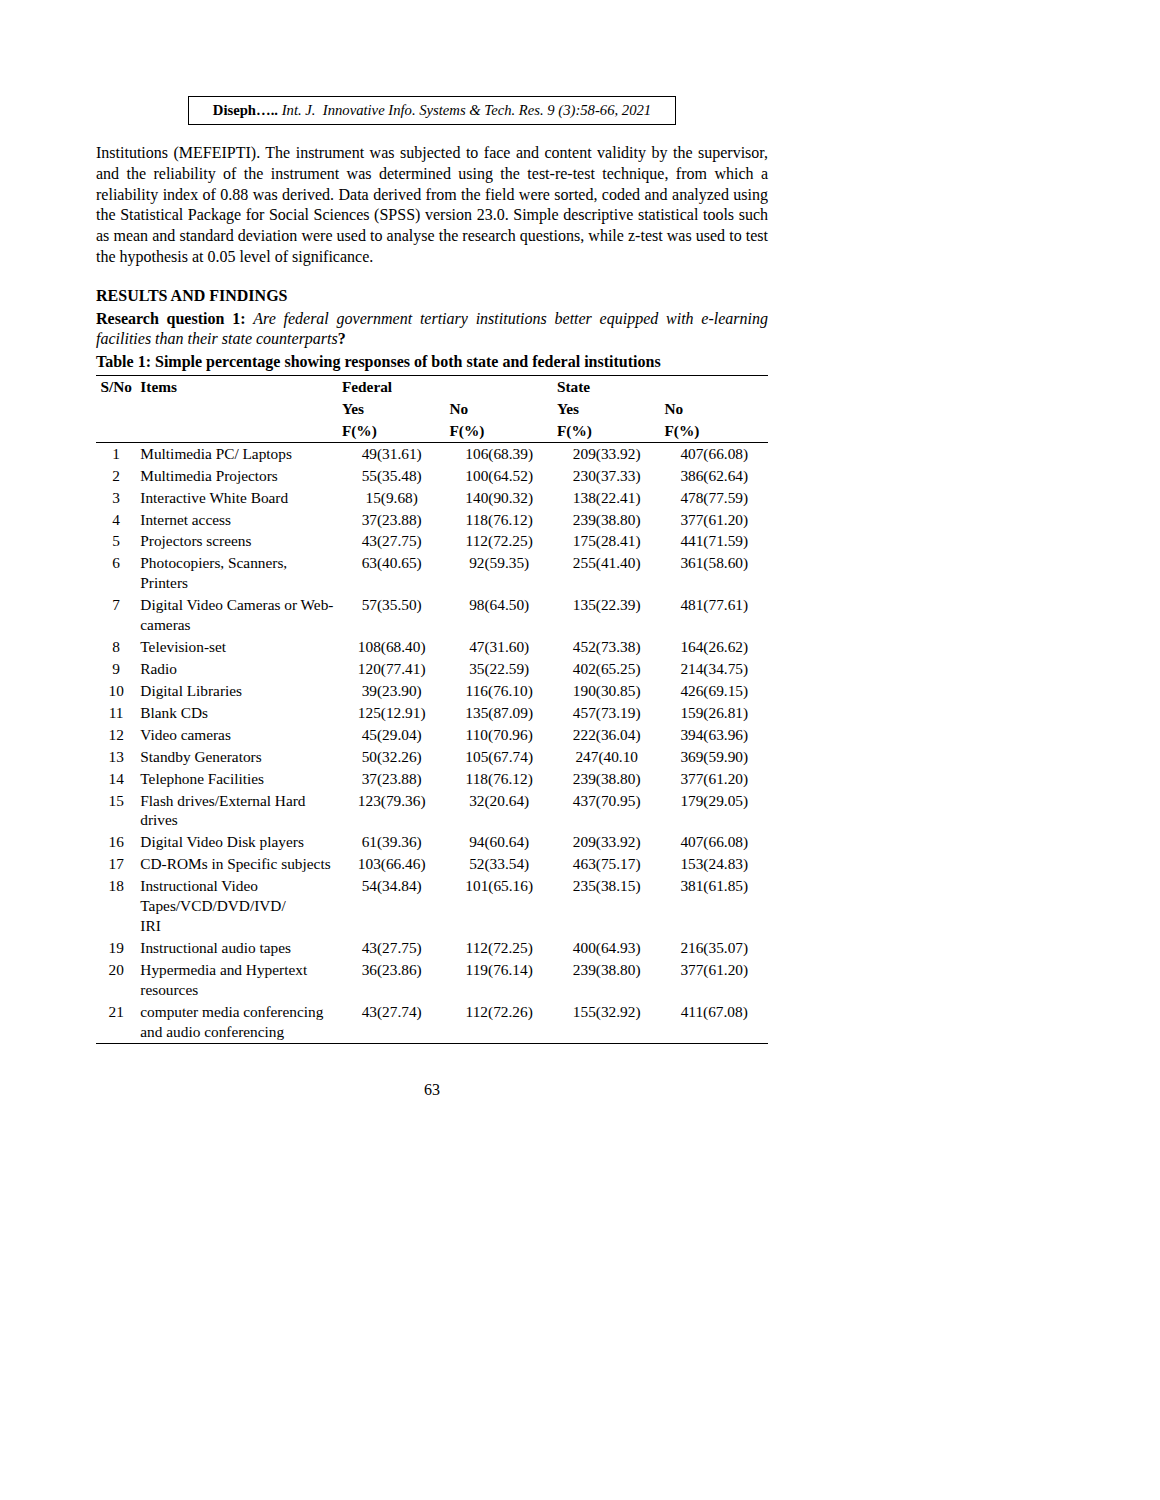Diseph….. Int. J. Innovative Info. Systems & Tech. Res. 9 (3):58-66, 2021
Institutions (MEFEIPTI). The instrument was subjected to face and content validity by the supervisor, and the reliability of the instrument was determined using the test-re-test technique, from which a reliability index of 0.88 was derived. Data derived from the field were sorted, coded and analyzed using the Statistical Package for Social Sciences (SPSS) version 23.0. Simple descriptive statistical tools such as mean and standard deviation were used to analyse the research questions, while z-test was used to test the hypothesis at 0.05 level of significance.
RESULTS AND FINDINGS
Research question 1: Are federal government tertiary institutions better equipped with e-learning facilities than their state counterparts?
Table 1: Simple percentage showing responses of both state and federal institutions
| S/No | Items | Federal | State |
| --- | --- | --- | --- |
| | | Yes | No | Yes | No |
| | | F(%) | F(%) | F(%) | F(%) |
| 1 | Multimedia PC/ Laptops | 49(31.61) | 106(68.39) | 209(33.92) | 407(66.08) |
| 2 | Multimedia Projectors | 55(35.48) | 100(64.52) | 230(37.33) | 386(62.64) |
| 3 | Interactive White Board | 15(9.68) | 140(90.32) | 138(22.41) | 478(77.59) |
| 4 | Internet access | 37(23.88) | 118(76.12) | 239(38.80) | 377(61.20) |
| 5 | Projectors screens | 43(27.75) | 112(72.25) | 175(28.41) | 441(71.59) |
| 6 | Photocopiers, Scanners, Printers | 63(40.65) | 92(59.35) | 255(41.40) | 361(58.60) |
| 7 | Digital Video Cameras or Web-cameras | 57(35.50) | 98(64.50) | 135(22.39) | 481(77.61) |
| 8 | Television-set | 108(68.40) | 47(31.60) | 452(73.38) | 164(26.62) |
| 9 | Radio | 120(77.41) | 35(22.59) | 402(65.25) | 214(34.75) |
| 10 | Digital Libraries | 39(23.90) | 116(76.10) | 190(30.85) | 426(69.15) |
| 11 | Blank CDs | 125(12.91) | 135(87.09) | 457(73.19) | 159(26.81) |
| 12 | Video cameras | 45(29.04) | 110(70.96) | 222(36.04) | 394(63.96) |
| 13 | Standby Generators | 50(32.26) | 105(67.74) | 247(40.10 | 369(59.90) |
| 14 | Telephone Facilities | 37(23.88) | 118(76.12) | 239(38.80) | 377(61.20) |
| 15 | Flash drives/External Hard drives | 123(79.36) | 32(20.64) | 437(70.95) | 179(29.05) |
| 16 | Digital Video Disk players | 61(39.36) | 94(60.64) | 209(33.92) | 407(66.08) |
| 17 | CD-ROMs in Specific subjects | 103(66.46) | 52(33.54) | 463(75.17) | 153(24.83) |
| 18 | Instructional Video Tapes/VCD/DVD/IVD/ IRI | 54(34.84) | 101(65.16) | 235(38.15) | 381(61.85) |
| 19 | Instructional audio tapes | 43(27.75) | 112(72.25) | 400(64.93) | 216(35.07) |
| 20 | Hypermedia and Hypertext resources | 36(23.86) | 119(76.14) | 239(38.80) | 377(61.20) |
| 21 | computer media conferencing and audio conferencing | 43(27.74) | 112(72.26) | 155(32.92) | 411(67.08) |
63